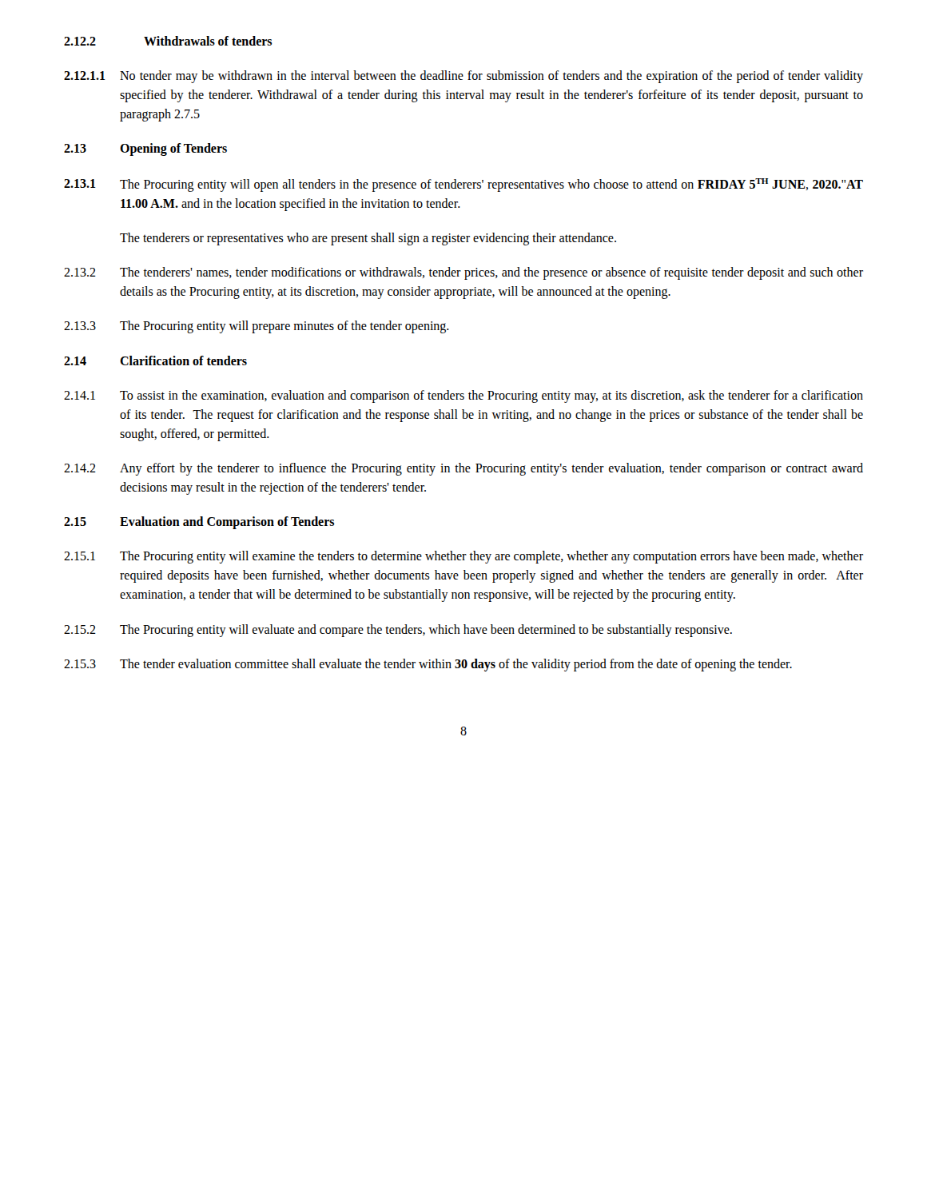2.12.2
Withdrawals of tenders
2.12.1.1
No tender may be withdrawn in the interval between the deadline for submission of tenders and the expiration of the period of tender validity specified by the tenderer. Withdrawal of a tender during this interval may result in the tenderer's forfeiture of its tender deposit, pursuant to paragraph 2.7.5
2.13
Opening of Tenders
2.13.1
The Procuring entity will open all tenders in the presence of tenderers' representatives who choose to attend on FRIDAY 5TH JUNE, 2020."AT 11.00 A.M. and in the location specified in the invitation to tender.
The tenderers or representatives who are present shall sign a register evidencing their attendance.
2.13.2
The tenderers' names, tender modifications or withdrawals, tender prices, and the presence or absence of requisite tender deposit and such other details as the Procuring entity, at its discretion, may consider appropriate, will be announced at the opening.
2.13.3
The Procuring entity will prepare minutes of the tender opening.
2.14
Clarification of tenders
2.14.1
To assist in the examination, evaluation and comparison of tenders the Procuring entity may, at its discretion, ask the tenderer for a clarification of its tender. The request for clarification and the response shall be in writing, and no change in the prices or substance of the tender shall be sought, offered, or permitted.
2.14.2
Any effort by the tenderer to influence the Procuring entity in the Procuring entity's tender evaluation, tender comparison or contract award decisions may result in the rejection of the tenderers' tender.
2.15
Evaluation and Comparison of Tenders
2.15.1
The Procuring entity will examine the tenders to determine whether they are complete, whether any computation errors have been made, whether required deposits have been furnished, whether documents have been properly signed and whether the tenders are generally in order. After examination, a tender that will be determined to be substantially non responsive, will be rejected by the procuring entity.
2.15.2
The Procuring entity will evaluate and compare the tenders, which have been determined to be substantially responsive.
2.15.3
The tender evaluation committee shall evaluate the tender within 30 days of the validity period from the date of opening the tender.
8